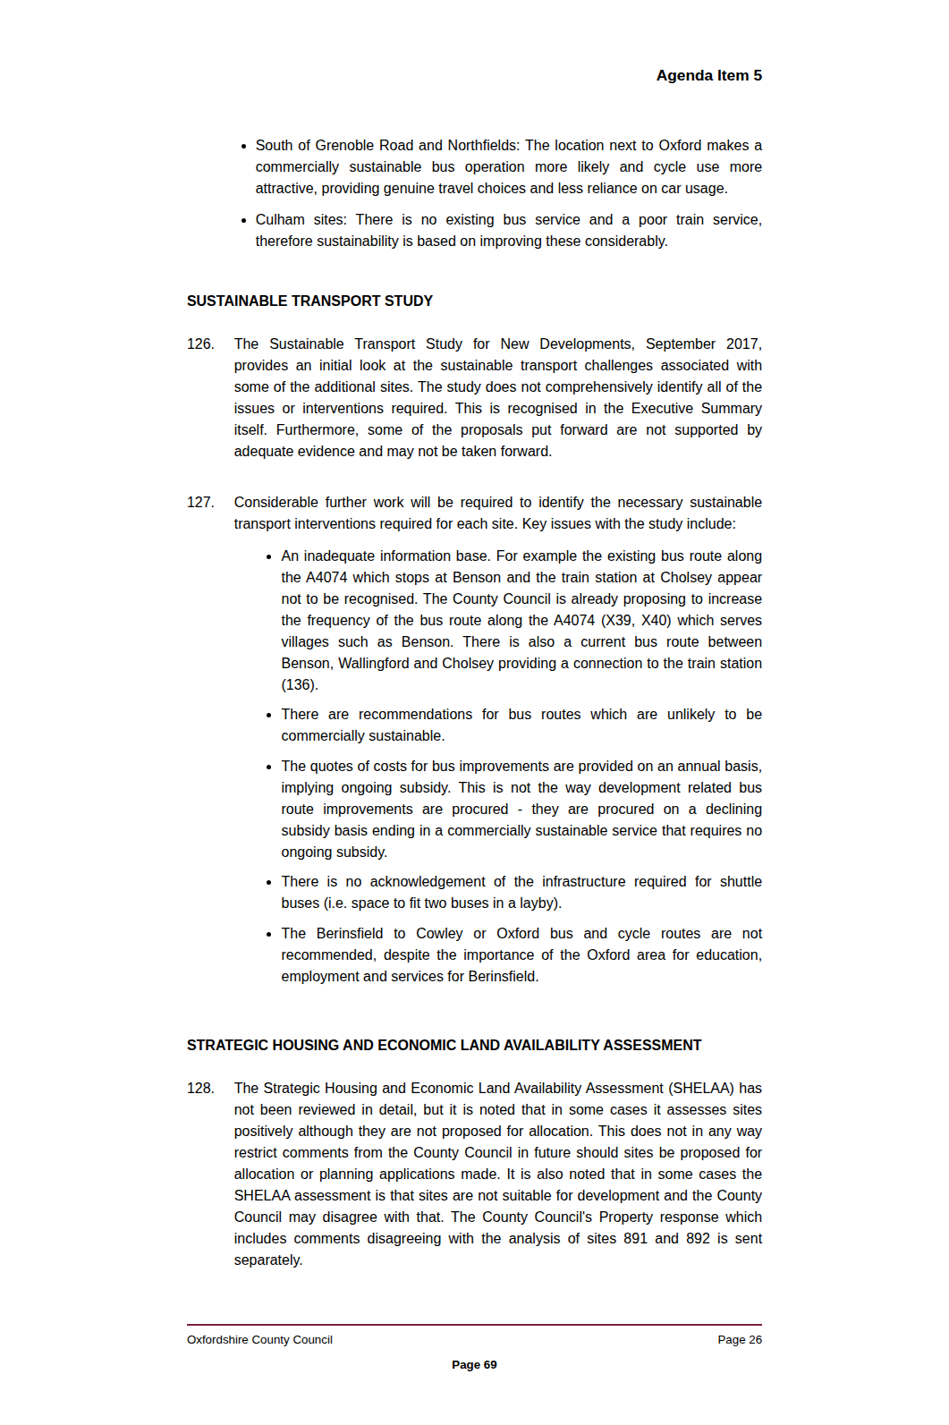Agenda Item 5
South of Grenoble Road and Northfields: The location next to Oxford makes a commercially sustainable bus operation more likely and cycle use more attractive, providing genuine travel choices and less reliance on car usage.
Culham sites: There is no existing bus service and a poor train service, therefore sustainability is based on improving these considerably.
Sustainable Transport Study
126.
The Sustainable Transport Study for New Developments, September 2017, provides an initial look at the sustainable transport challenges associated with some of the additional sites. The study does not comprehensively identify all of the issues or interventions required. This is recognised in the Executive Summary itself. Furthermore, some of the proposals put forward are not supported by adequate evidence and may not be taken forward.
127.
Considerable further work will be required to identify the necessary sustainable transport interventions required for each site. Key issues with the study include:
An inadequate information base. For example the existing bus route along the A4074 which stops at Benson and the train station at Cholsey appear not to be recognised. The County Council is already proposing to increase the frequency of the bus route along the A4074 (X39, X40) which serves villages such as Benson. There is also a current bus route between Benson, Wallingford and Cholsey providing a connection to the train station (136).
There are recommendations for bus routes which are unlikely to be commercially sustainable.
The quotes of costs for bus improvements are provided on an annual basis, implying ongoing subsidy. This is not the way development related bus route improvements are procured - they are procured on a declining subsidy basis ending in a commercially sustainable service that requires no ongoing subsidy.
There is no acknowledgement of the infrastructure required for shuttle buses (i.e. space to fit two buses in a layby).
The Berinsfield to Cowley or Oxford bus and cycle routes are not recommended, despite the importance of the Oxford area for education, employment and services for Berinsfield.
Strategic Housing and Economic Land Availability Assessment
128.
The Strategic Housing and Economic Land Availability Assessment (SHELAA) has not been reviewed in detail, but it is noted that in some cases it assesses sites positively although they are not proposed for allocation. This does not in any way restrict comments from the County Council in future should sites be proposed for allocation or planning applications made. It is also noted that in some cases the SHELAA assessment is that sites are not suitable for development and the County Council may disagree with that. The County Council's Property response which includes comments disagreeing with the analysis of sites 891 and 892 is sent separately.
Oxfordshire County Council
Page 26
Page 69